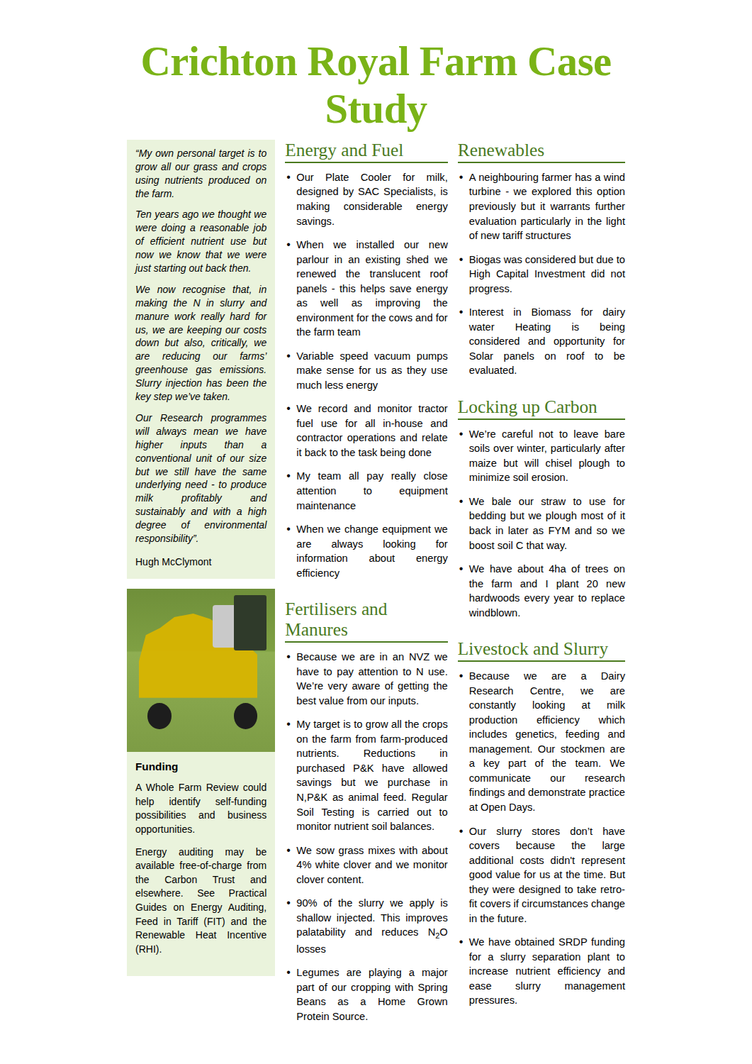Crichton Royal Farm Case Study
“My own personal target is to grow all our grass and crops using nutrients produced on the farm.
Ten years ago we thought we were doing a reasonable job of efficient nutrient use but now we know that we were just starting out back then.
We now recognise that, in making the N in slurry and manure work really hard for us, we are keeping our costs down but also, critically, we are reducing our farms’ greenhouse gas emissions. Slurry injection has been the key step we’ve taken.
Our Research programmes will always mean we have higher inputs than a conventional unit of our size but we still have the same underlying need - to produce milk profitably and sustainably and with a high degree of environmental responsibility”.
Hugh McClymont
Funding
A Whole Farm Review could help identify self-funding possibilities and business opportunities.
Energy auditing may be available free-of-charge from the Carbon Trust and elsewhere. See Practical Guides on Energy Auditing, Feed in Tariff (FIT) and the Renewable Heat Incentive (RHI).
Energy and Fuel
Our Plate Cooler for milk, designed by SAC Specialists, is making considerable energy savings.
When we installed our new parlour in an existing shed we renewed the translucent roof panels - this helps save energy as well as improving the environment for the cows and for the farm team
Variable speed vacuum pumps make sense for us as they use much less energy
We record and monitor tractor fuel use for all in-house and contractor operations and relate it back to the task being done
My team all pay really close attention to equipment maintenance
When we change equipment we are always looking for information about energy efficiency
Fertilisers and Manures
Because we are in an NVZ we have to pay attention to N use. We’re very aware of getting the best value from our inputs.
My target is to grow all the crops on the farm from farm-produced nutrients. Reductions in purchased P&K have allowed savings but we purchase in N,P&K as animal feed. Regular Soil Testing is carried out to monitor nutrient soil balances.
We sow grass mixes with about 4% white clover and we monitor clover content.
90% of the slurry we apply is shallow injected. This improves palatability and reduces N2O losses
Legumes are playing a major part of our cropping with Spring Beans as a Home Grown Protein Source.
Renewables
A neighbouring farmer has a wind turbine - we explored this option previously but it warrants further evaluation particularly in the light of new tariff structures
Biogas was considered but due to High Capital Investment did not progress.
Interest in Biomass for dairy water Heating is being considered and opportunity for Solar panels on roof to be evaluated.
Locking up Carbon
We’re careful not to leave bare soils over winter, particularly after maize but will chisel plough to minimize soil erosion.
We bale our straw to use for bedding but we plough most of it back in later as FYM and so we boost soil C that way.
We have about 4ha of trees on the farm and I plant 20 new hardwoods every year to replace windblown.
Livestock and Slurry
Because we are a Dairy Research Centre, we are constantly looking at milk production efficiency which includes genetics, feeding and management. Our stockmen are a key part of the team. We communicate our research findings and demonstrate practice at Open Days.
Our slurry stores don’t have covers because the large additional costs didn't represent good value for us at the time. But they were designed to take retro-fit covers if circumstances change in the future.
We have obtained SRDP funding for a slurry separation plant to increase nutrient efficiency and ease slurry management pressures.